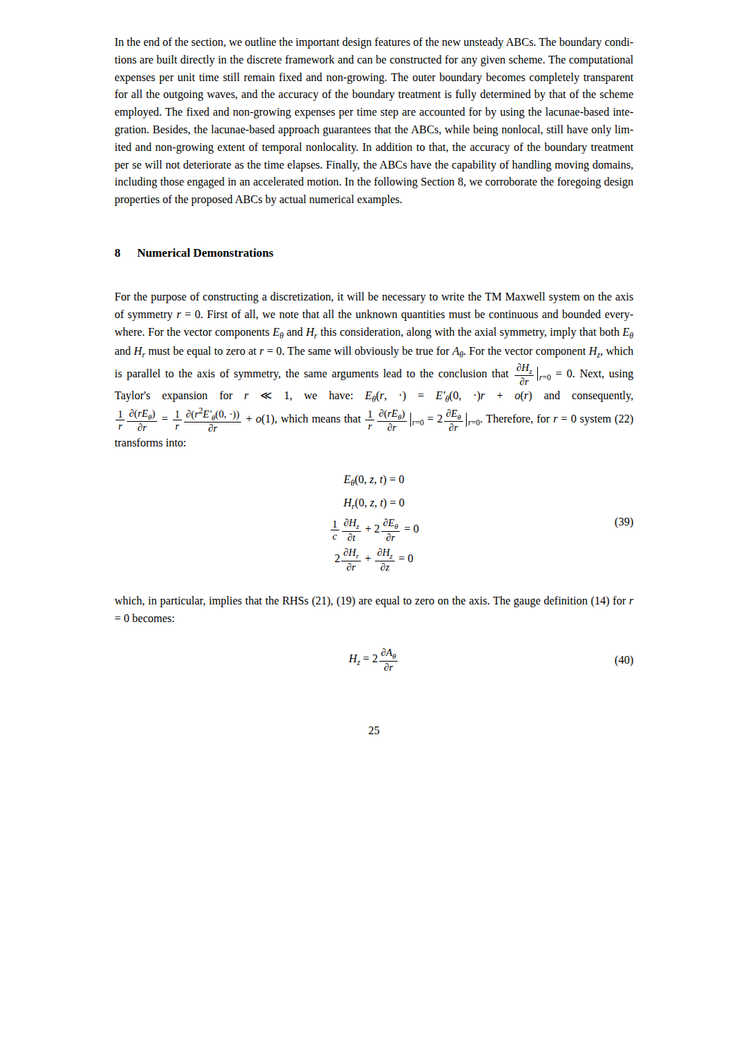In the end of the section, we outline the important design features of the new unsteady ABCs. The boundary conditions are built directly in the discrete framework and can be constructed for any given scheme. The computational expenses per unit time still remain fixed and non-growing. The outer boundary becomes completely transparent for all the outgoing waves, and the accuracy of the boundary treatment is fully determined by that of the scheme employed. The fixed and non-growing expenses per time step are accounted for by using the lacunae-based integration. Besides, the lacunae-based approach guarantees that the ABCs, while being nonlocal, still have only limited and non-growing extent of temporal nonlocality. In addition to that, the accuracy of the boundary treatment per se will not deteriorate as the time elapses. Finally, the ABCs have the capability of handling moving domains, including those engaged in an accelerated motion. In the following Section 8, we corroborate the foregoing design properties of the proposed ABCs by actual numerical examples.
8 Numerical Demonstrations
For the purpose of constructing a discretization, it will be necessary to write the TM Maxwell system on the axis of symmetry r = 0. First of all, we note that all the unknown quantities must be continuous and bounded everywhere. For the vector components Eθ and Hr this consideration, along with the axial symmetry, imply that both Eθ and Hr must be equal to zero at r = 0. The same will obviously be true for Aθ. For the vector component Hz, which is parallel to the axis of symmetry, the same arguments lead to the conclusion that ∂Hz∂r r=0 = 0. Next, using Taylor's expansion for r ≪ 1, we have: Eθ(r, ·) = E′θ(0, ·)r + o(r) and consequently, 1 r∂(rEθ)∂r = 1 r∂(r2E′θ(0, ·))∂r + o(1), which means that 1 r∂(rEθ)∂r r=0 = 2∂Eθ∂r r=0. Therefore, for r = 0 system (22) transforms into:
Eθ(0, z, t) = 0
Hr(0, z, t) = 0
1 c∂Hz∂t + 2∂Eθ∂r = 0
2∂Hr∂r + ∂Hz∂z = 0
(39)
which, in particular, implies that the RHSs (21), (19) are equal to zero on the axis. The gauge definition (14) for r = 0 becomes:
Hz = 2∂Aθ∂r
(40)
25